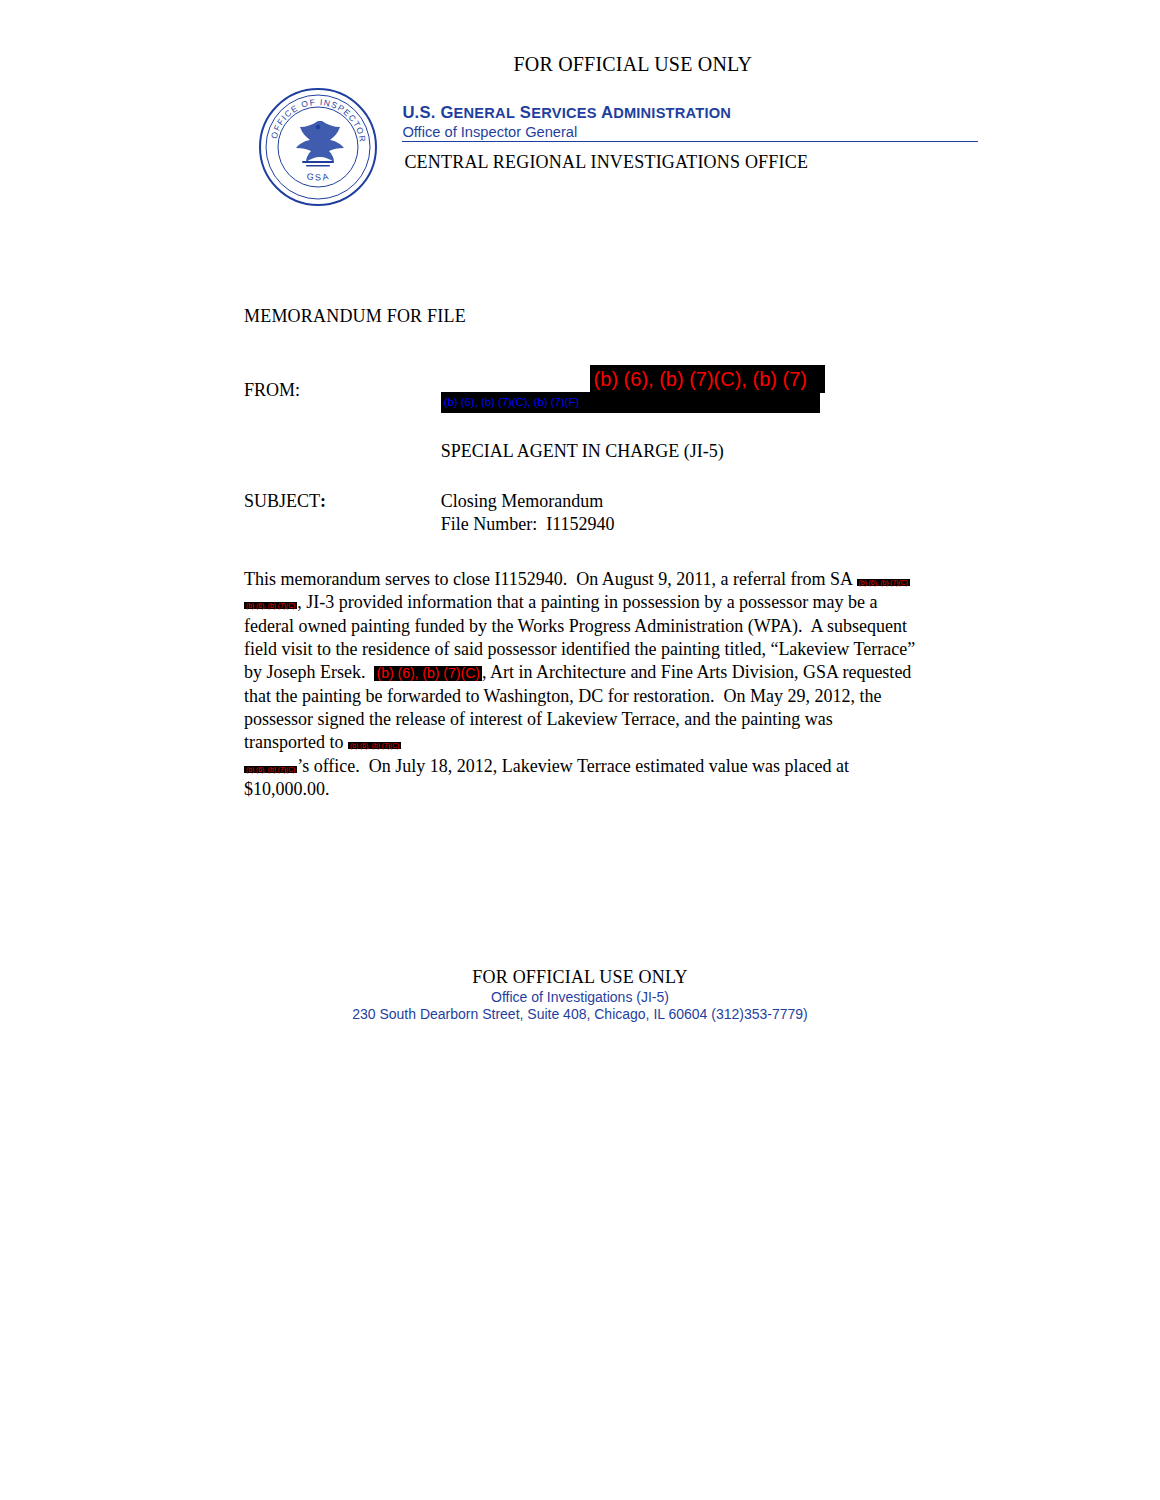FOR OFFICIAL USE ONLY
OFFICE OF INSPECTOR GENERAL GSA
U.S. GENERAL SERVICES ADMINISTRATION
Office of Inspector General
CENTRAL REGIONAL INVESTIGATIONS OFFICE
MEMORANDUM FOR FILE
FROM:
(b) (6), (b) (7)(C), (b) (7)(F)
(b) (6), (b) (7)(C), (b) (7)(F)
SPECIAL AGENT IN CHARGE (JI-5)
SUBJECT:
Closing Memorandum
File Number: I1152940
This memorandum serves to close I1152940. On August 9, 2011, a referral from SA (b) (6), (b) (7)(C)
(b) (6), (b) (7)(C), JI-3 provided information that a painting in possession by a possessor may be a federal owned painting funded by the Works Progress Administration (WPA). A subsequent field visit to the residence of said possessor identified the painting titled, “Lakeview Terrace” by Joseph Ersek. (b) (6), (b) (7)(C), Art in Architecture and Fine Arts Division, GSA requested that the painting be forwarded to Washington, DC for restoration. On May 29, 2012, the possessor signed the release of interest of Lakeview Terrace, and the painting was transported to (b) (6), (b) (7)(C)
(b) (6), (b) (7)(C)’s office. On July 18, 2012, Lakeview Terrace estimated value was placed at $10,000.00.
FOR OFFICIAL USE ONLY
Office of Investigations (JI-5)
230 South Dearborn Street, Suite 408, Chicago, IL 60604 (312)353-7779)